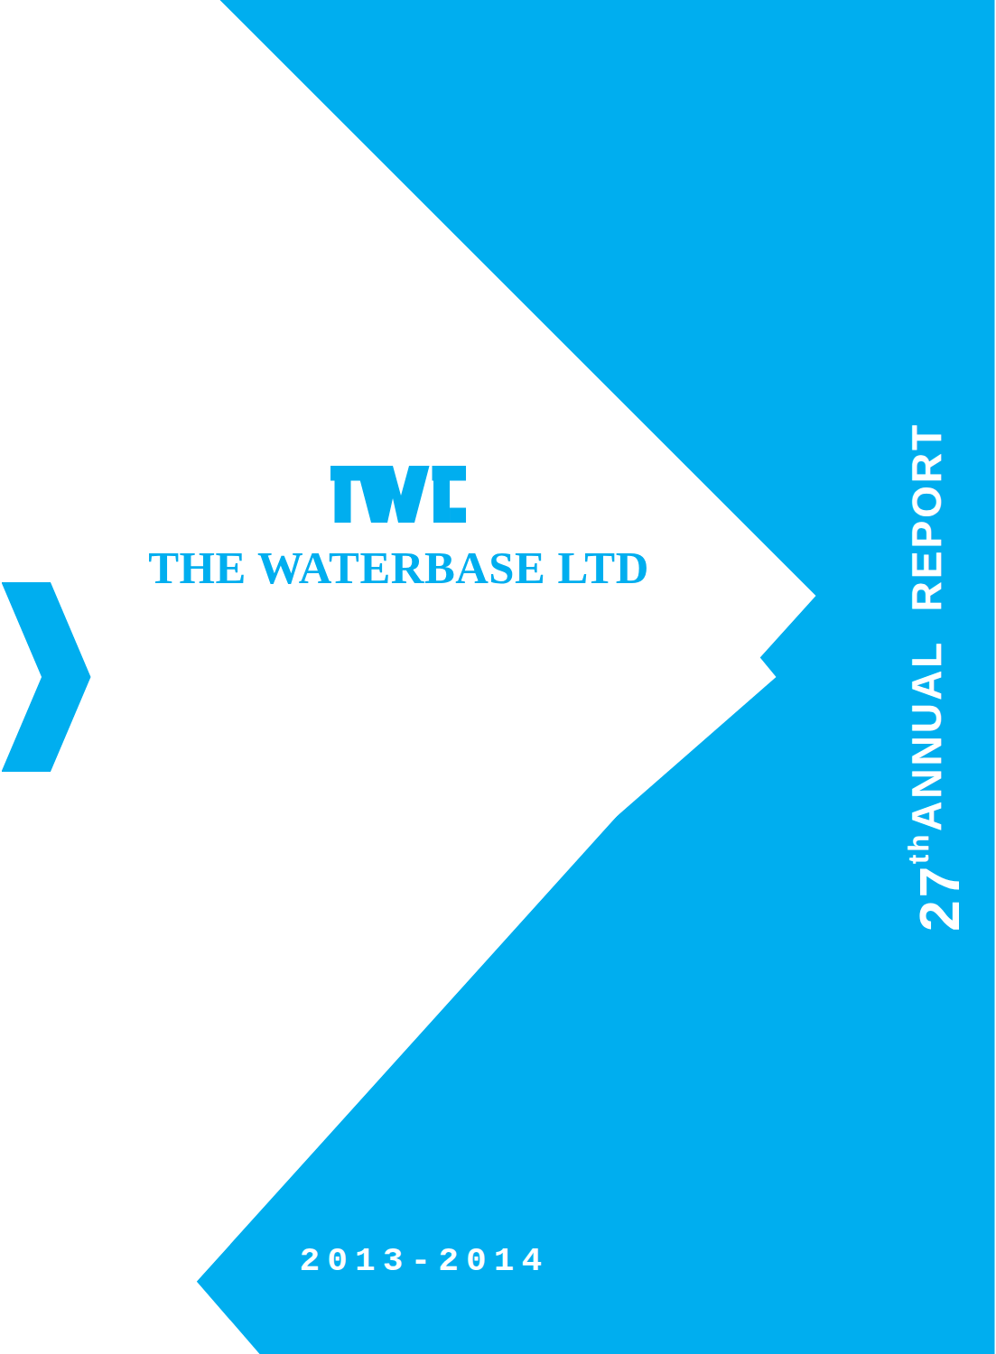THE WATERBASE LTD
27th ANNUAL REPORT
2013-2014